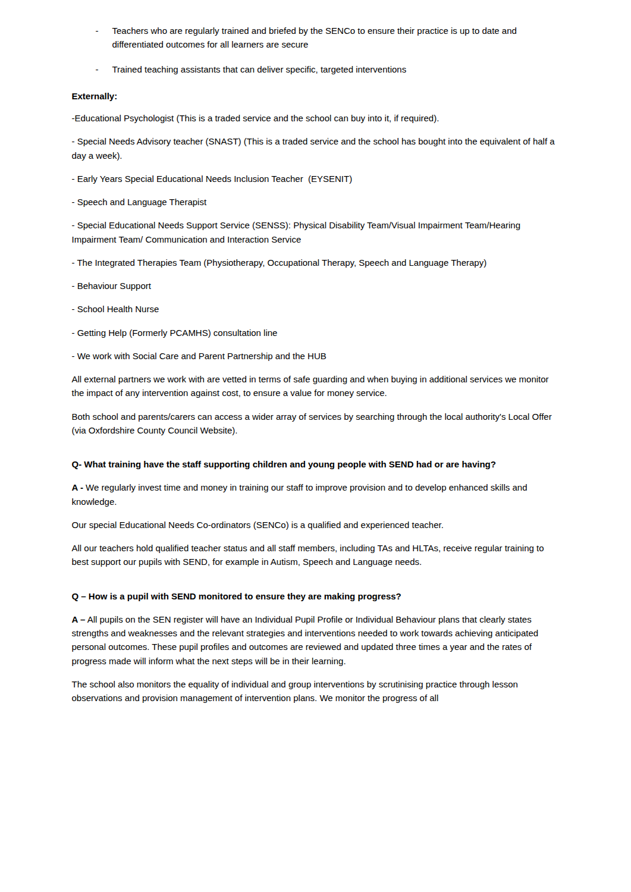Teachers who are regularly trained and briefed by the SENCo to ensure their practice is up to date and differentiated outcomes for all learners are secure
Trained teaching assistants that can deliver specific, targeted interventions
Externally:
-Educational Psychologist (This is a traded service and the school can buy into it, if required).
- Special Needs Advisory teacher (SNAST) (This is a traded service and the school has bought into the equivalent of half a day a week).
- Early Years Special Educational Needs Inclusion Teacher (EYSENIT)
- Speech and Language Therapist
- Special Educational Needs Support Service (SENSS): Physical Disability Team/Visual Impairment Team/Hearing Impairment Team/ Communication and Interaction Service
- The Integrated Therapies Team (Physiotherapy, Occupational Therapy, Speech and Language Therapy)
- Behaviour Support
- School Health Nurse
- Getting Help (Formerly PCAMHS) consultation line
- We work with Social Care and Parent Partnership and the HUB
All external partners we work with are vetted in terms of safe guarding and when buying in additional services we monitor the impact of any intervention against cost, to ensure a value for money service.
Both school and parents/carers can access a wider array of services by searching through the local authority's Local Offer (via Oxfordshire County Council Website).
Q- What training have the staff supporting children and young people with SEND had or are having?
A - We regularly invest time and money in training our staff to improve provision and to develop enhanced skills and knowledge.
Our special Educational Needs Co-ordinators (SENCo) is a qualified and experienced teacher.
All our teachers hold qualified teacher status and all staff members, including TAs and HLTAs, receive regular training to best support our pupils with SEND, for example in Autism, Speech and Language needs.
Q – How is a pupil with SEND monitored to ensure they are making progress?
A – All pupils on the SEN register will have an Individual Pupil Profile or Individual Behaviour plans that clearly states strengths and weaknesses and the relevant strategies and interventions needed to work towards achieving anticipated personal outcomes. These pupil profiles and outcomes are reviewed and updated three times a year and the rates of progress made will inform what the next steps will be in their learning.
The school also monitors the equality of individual and group interventions by scrutinising practice through lesson observations and provision management of intervention plans. We monitor the progress of all